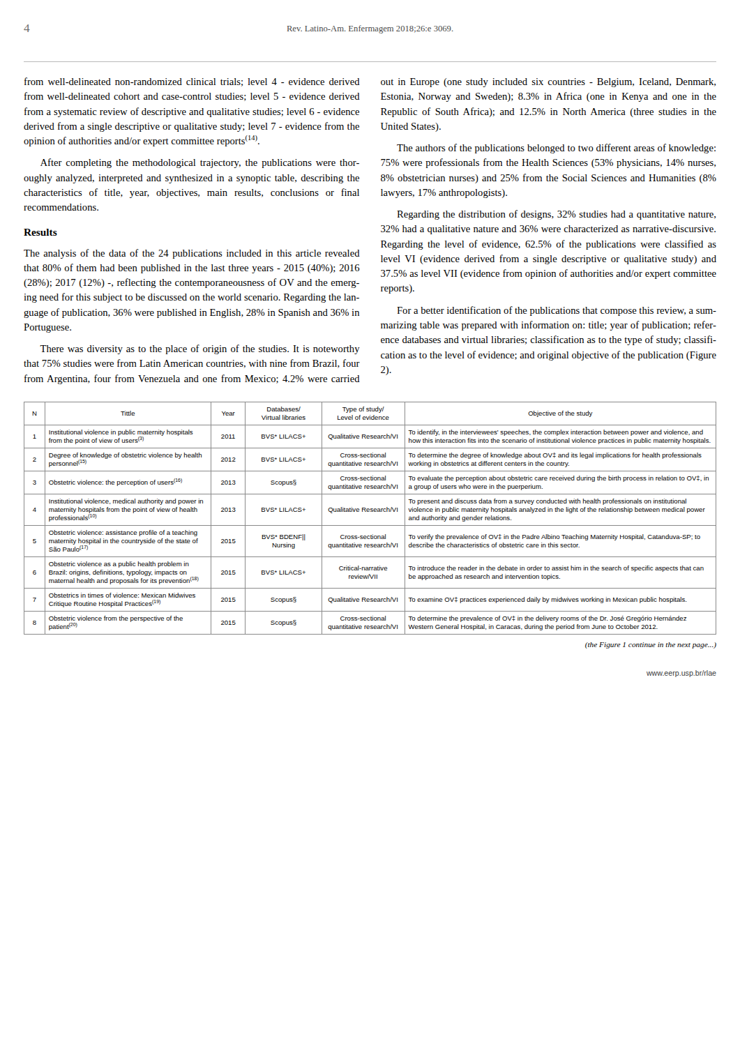4
Rev. Latino-Am. Enfermagem 2018;26:e 3069.
from well-delineated non-randomized clinical trials; level 4 - evidence derived from well-delineated cohort and case-control studies; level 5 - evidence derived from a systematic review of descriptive and qualitative studies; level 6 - evidence derived from a single descriptive or qualitative study; level 7 - evidence from the opinion of authorities and/or expert committee reports(14).
After completing the methodological trajectory, the publications were thoroughly analyzed, interpreted and synthesized in a synoptic table, describing the characteristics of title, year, objectives, main results, conclusions or final recommendations.
Results
The analysis of the data of the 24 publications included in this article revealed that 80% of them had been published in the last three years - 2015 (40%); 2016 (28%); 2017 (12%) -, reflecting the contemporaneousness of OV and the emerging need for this subject to be discussed on the world scenario. Regarding the language of publication, 36% were published in English, 28% in Spanish and 36% in Portuguese.
There was diversity as to the place of origin of the studies. It is noteworthy that 75% studies were from Latin American countries, with nine from Brazil, four from Argentina, four from Venezuela and one from Mexico; 4.2% were carried out in Europe (one study included six countries - Belgium, Iceland, Denmark, Estonia, Norway and Sweden); 8.3% in Africa (one in Kenya and one in the Republic of South Africa); and 12.5% in North America (three studies in the United States).
The authors of the publications belonged to two different areas of knowledge: 75% were professionals from the Health Sciences (53% physicians, 14% nurses, 8% obstetrician nurses) and 25% from the Social Sciences and Humanities (8% lawyers, 17% anthropologists).
Regarding the distribution of designs, 32% studies had a quantitative nature, 32% had a qualitative nature and 36% were characterized as narrative-discursive. Regarding the level of evidence, 62.5% of the publications were classified as level VI (evidence derived from a single descriptive or qualitative study) and 37.5% as level VII (evidence from opinion of authorities and/or expert committee reports).
For a better identification of the publications that compose this review, a summarizing table was prepared with information on: title; year of publication; reference databases and virtual libraries; classification as to the type of study; classification as to the level of evidence; and original objective of the publication (Figure 2).
| N | Tittle | Year | Databases/ Virtual libraries | Type of study/ Level of evidence | Objective of the study |
| --- | --- | --- | --- | --- | --- |
| 1 | Institutional violence in public maternity hospitals from the point of view of users (3) | 2011 | BVS* LILACS+ | Qualitative Research/VI | To identify, in the interviewees' speeches, the complex interaction between power and violence, and how this interaction fits into the scenario of institutional violence practices in public maternity hospitals. |
| 2 | Degree of knowledge of obstetric violence by health personnel (15) | 2012 | BVS* LILACS+ | Cross-sectional quantitative research/VI | To determine the degree of knowledge about OV‡ and its legal implications for health professionals working in obstetrics at different centers in the country. |
| 3 | Obstetric violence: the perception of users (16) | 2013 | Scopus§ | Cross-sectional quantitative research/VI | To evaluate the perception about obstetric care received during the birth process in relation to OV‡, in a group of users who were in the puerperium. |
| 4 | Institutional violence, medical authority and power in maternity hospitals from the point of view of health professionals (10) | 2013 | BVS* LILACS+ | Qualitative Research/VI | To present and discuss data from a survey conducted with health professionals on institutional violence in public maternity hospitals analyzed in the light of the relationship between medical power and authority and gender relations. |
| 5 | Obstetric violence: assistance profile of a teaching maternity hospital in the countryside of the state of São Paulo (17) | 2015 | BVS* BDENF// Nursing | Cross-sectional quantitative research/VI | To verify the prevalence of OV‡ in the Padre Albino Teaching Maternity Hospital, Catanduva-SP; to describe the characteristics of obstetric care in this sector. |
| 6 | Obstetric violence as a public health problem in Brazil: origins, definitions, typology, impacts on maternal health and proposals for its prevention (18) | 2015 | BVS* LILACS+ | Critical-narrative review/VII | To introduce the reader in the debate in order to assist him in the search of specific aspects that can be approached as research and intervention topics. |
| 7 | Obstetrics in times of violence: Mexican Midwives Critique Routine Hospital Practices (19) | 2015 | Scopus§ | Qualitative Research/VI | To examine OV‡ practices experienced daily by midwives working in Mexican public hospitals. |
| 8 | Obstetric violence from the perspective of the patient (20) | 2015 | Scopus§ | Cross-sectional quantitative research/VI | To determine the prevalence of OV‡ in the delivery rooms of the Dr. José Gregório Hernández Western General Hospital, in Caracas, during the period from June to October 2012. |
(the Figure 1 continue in the next page...)
www.eerp.usp.br/rlae